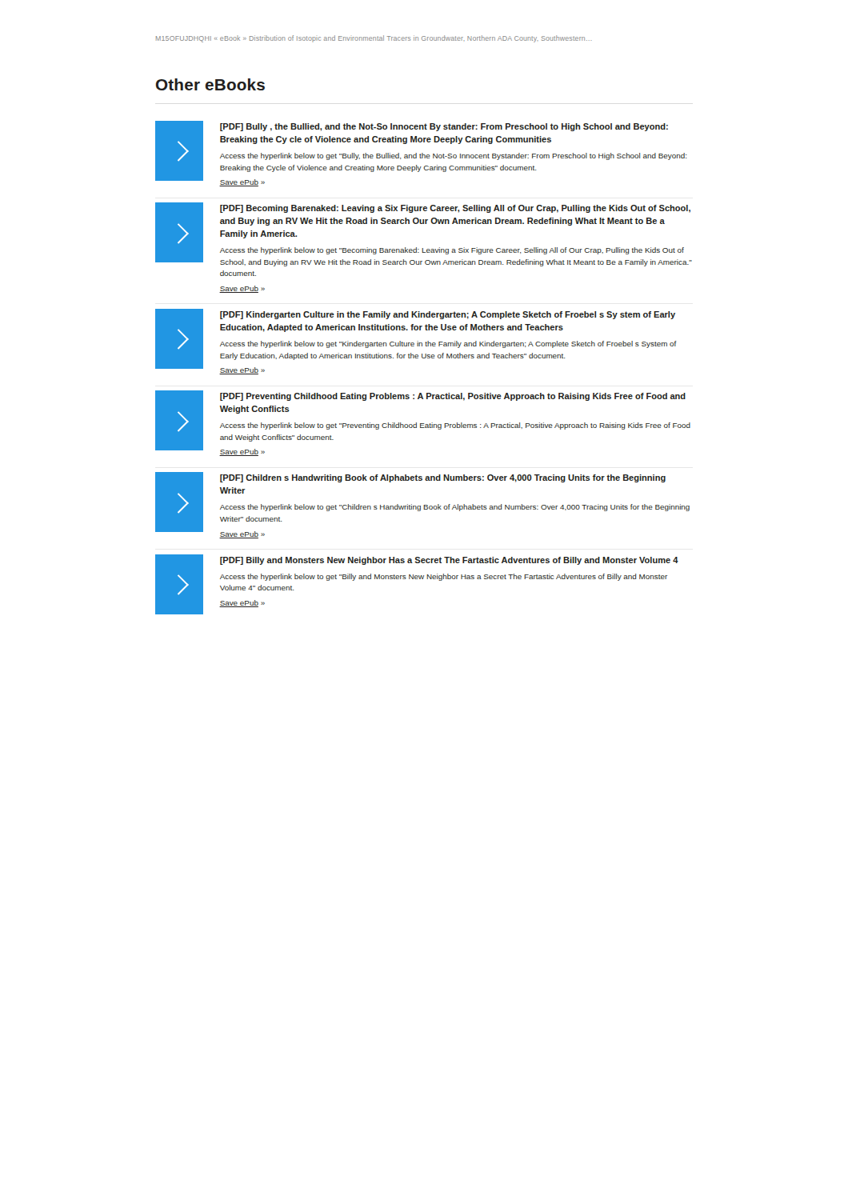M15OFUJDHQHI « eBook » Distribution of Isotopic and Environmental Tracers in Groundwater, Northern ADA County, Southwestern…
Other eBooks
[PDF] Bully , the Bullied, and the Not-So Innocent By stander: From Preschool to High School and Beyond: Breaking the Cy cle of Violence and Creating More Deeply Caring Communities
Access the hyperlink below to get "Bully, the Bullied, and the Not-So Innocent Bystander: From Preschool to High School and Beyond: Breaking the Cycle of Violence and Creating More Deeply Caring Communities" document.
Save ePub »
[PDF] Becoming Barenaked: Leaving a Six Figure Career, Selling All of Our Crap, Pulling the Kids Out of School, and Buy ing an RV We Hit the Road in Search Our Own American Dream. Redefining What It Meant to Be a Family in America.
Access the hyperlink below to get "Becoming Barenaked: Leaving a Six Figure Career, Selling All of Our Crap, Pulling the Kids Out of School, and Buying an RV We Hit the Road in Search Our Own American Dream. Redefining What It Meant to Be a Family in America." document.
Save ePub »
[PDF] Kindergarten Culture in the Family and Kindergarten; A Complete Sketch of Froebel s Sy stem of Early Education, Adapted to American Institutions. for the Use of Mothers and Teachers
Access the hyperlink below to get "Kindergarten Culture in the Family and Kindergarten; A Complete Sketch of Froebel s System of Early Education, Adapted to American Institutions. for the Use of Mothers and Teachers" document.
Save ePub »
[PDF] Preventing Childhood Eating Problems : A Practical, Positive Approach to Raising Kids Free of Food and Weight Conflicts
Access the hyperlink below to get "Preventing Childhood Eating Problems : A Practical, Positive Approach to Raising Kids Free of Food and Weight Conflicts" document.
Save ePub »
[PDF] Children s Handwriting Book of Alphabets and Numbers: Over 4,000 Tracing Units for the Beginning Writer
Access the hyperlink below to get "Children s Handwriting Book of Alphabets and Numbers: Over 4,000 Tracing Units for the Beginning Writer" document.
Save ePub »
[PDF] Billy and Monsters New Neighbor Has a Secret The Fartastic Adventures of Billy and Monster Volume 4
Access the hyperlink below to get "Billy and Monsters New Neighbor Has a Secret The Fartastic Adventures of Billy and Monster Volume 4" document.
Save ePub »